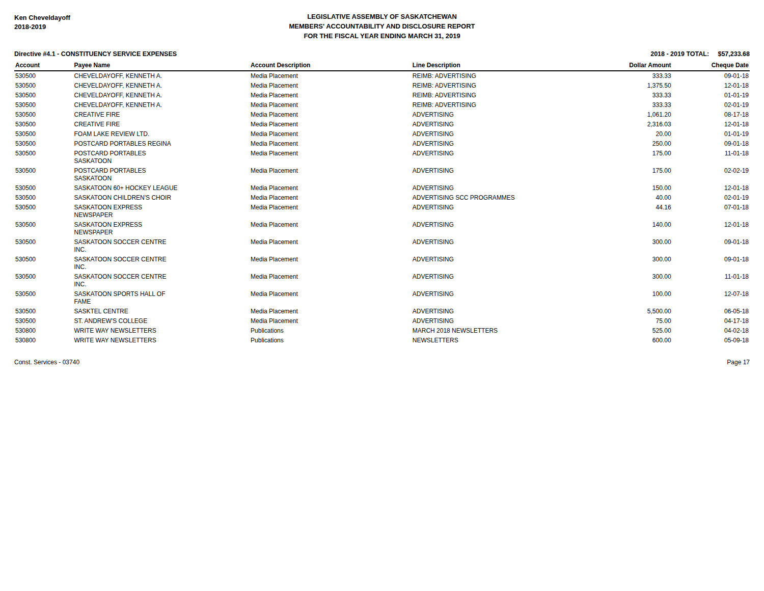Ken Cheveldayoff
2018-2019
Legislative Assembly of Saskatchewan
Members' Accountability and Disclosure Report
For the fiscal year ending March 31, 2019
Directive #4.1 - CONSTITUENCY SERVICE EXPENSES
2018 - 2019 TOTAL: $57,233.68
| Account | Payee Name | Account Description | Line Description | Dollar Amount | Cheque Date |
| --- | --- | --- | --- | --- | --- |
| 530500 | CHEVELDAYOFF, KENNETH A. | Media Placement | REIMB: ADVERTISING | 333.33 | 09-01-18 |
| 530500 | CHEVELDAYOFF, KENNETH A. | Media Placement | REIMB: ADVERTISING | 1,375.50 | 12-01-18 |
| 530500 | CHEVELDAYOFF, KENNETH A. | Media Placement | REIMB: ADVERTISING | 333.33 | 01-01-19 |
| 530500 | CHEVELDAYOFF, KENNETH A. | Media Placement | REIMB: ADVERTISING | 333.33 | 02-01-19 |
| 530500 | CREATIVE FIRE | Media Placement | ADVERTISING | 1,061.20 | 08-17-18 |
| 530500 | CREATIVE FIRE | Media Placement | ADVERTISING | 2,316.03 | 12-01-18 |
| 530500 | FOAM LAKE REVIEW LTD. | Media Placement | ADVERTISING | 20.00 | 01-01-19 |
| 530500 | POSTCARD PORTABLES REGINA | Media Placement | ADVERTISING | 250.00 | 09-01-18 |
| 530500 | POSTCARD PORTABLES SASKATOON | Media Placement | ADVERTISING | 175.00 | 11-01-18 |
| 530500 | POSTCARD PORTABLES SASKATOON | Media Placement | ADVERTISING | 175.00 | 02-02-19 |
| 530500 | SASKATOON 60+ HOCKEY LEAGUE | Media Placement | ADVERTISING | 150.00 | 12-01-18 |
| 530500 | SASKATOON CHILDREN'S CHOIR | Media Placement | ADVERTISING SCC PROGRAMMES | 40.00 | 02-01-19 |
| 530500 | SASKATOON EXPRESS NEWSPAPER | Media Placement | ADVERTISING | 44.16 | 07-01-18 |
| 530500 | SASKATOON EXPRESS NEWSPAPER | Media Placement | ADVERTISING | 140.00 | 12-01-18 |
| 530500 | SASKATOON SOCCER CENTRE INC. | Media Placement | ADVERTISING | 300.00 | 09-01-18 |
| 530500 | SASKATOON SOCCER CENTRE INC. | Media Placement | ADVERTISING | 300.00 | 09-01-18 |
| 530500 | SASKATOON SOCCER CENTRE INC. | Media Placement | ADVERTISING | 300.00 | 11-01-18 |
| 530500 | SASKATOON SPORTS HALL OF FAME | Media Placement | ADVERTISING | 100.00 | 12-07-18 |
| 530500 | SASKTEL CENTRE | Media Placement | ADVERTISING | 5,500.00 | 06-05-18 |
| 530500 | ST. ANDREW'S COLLEGE | Media Placement | ADVERTISING | 75.00 | 04-17-18 |
| 530800 | WRITE WAY NEWSLETTERS | Publications | MARCH 2018 NEWSLETTERS | 525.00 | 04-02-18 |
| 530800 | WRITE WAY NEWSLETTERS | Publications | NEWSLETTERS | 600.00 | 05-09-18 |
Const. Services - 03740
Page 17